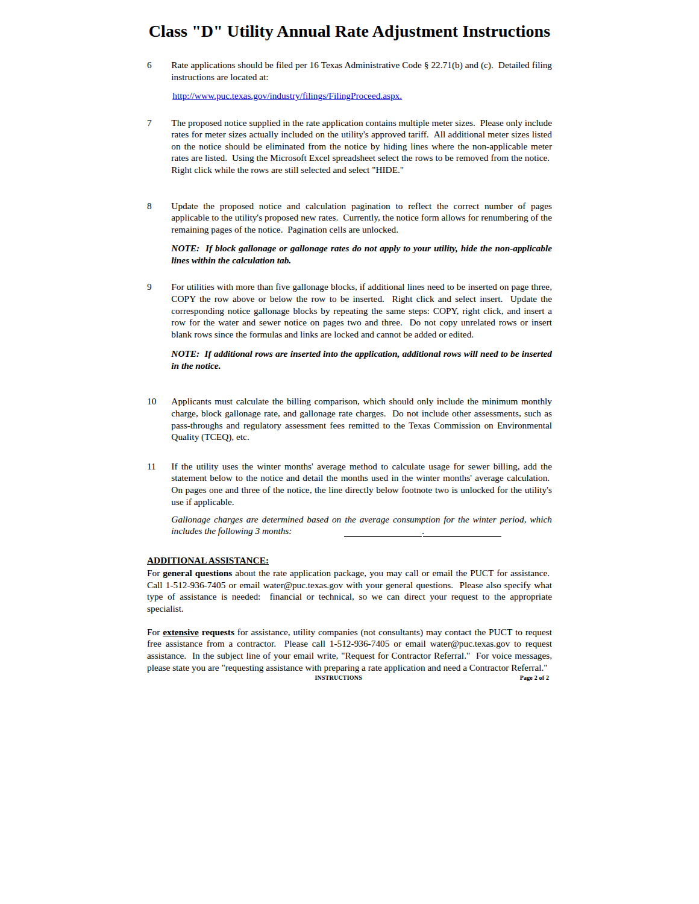Class "D" Utility Annual Rate Adjustment Instructions
6
Rate applications should be filed per 16 Texas Administrative Code § 22.71(b) and (c). Detailed filing instructions are located at:
http://www.puc.texas.gov/industry/filings/FilingProceed.aspx.
7
The proposed notice supplied in the rate application contains multiple meter sizes. Please only include rates for meter sizes actually included on the utility's approved tariff. All additional meter sizes listed on the notice should be eliminated from the notice by hiding lines where the non-applicable meter rates are listed. Using the Microsoft Excel spreadsheet select the rows to be removed from the notice. Right click while the rows are still selected and select "HIDE."
8
Update the proposed notice and calculation pagination to reflect the correct number of pages applicable to the utility's proposed new rates. Currently, the notice form allows for renumbering of the remaining pages of the notice. Pagination cells are unlocked.
NOTE: If block gallonage or gallonage rates do not apply to your utility, hide the non-applicable lines within the calculation tab.
9
For utilities with more than five gallonage blocks, if additional lines need to be inserted on page three, COPY the row above or below the row to be inserted. Right click and select insert. Update the corresponding notice gallonage blocks by repeating the same steps: COPY, right click, and insert a row for the water and sewer notice on pages two and three. Do not copy unrelated rows or insert blank rows since the formulas and links are locked and cannot be added or edited.
NOTE: If additional rows are inserted into the application, additional rows will need to be inserted in the notice.
10
Applicants must calculate the billing comparison, which should only include the minimum monthly charge, block gallonage rate, and gallonage rate charges. Do not include other assessments, such as pass-throughs and regulatory assessment fees remitted to the Texas Commission on Environmental Quality (TCEQ), etc.
11
If the utility uses the winter months' average method to calculate usage for sewer billing, add the statement below to the notice and detail the months used in the winter months' average calculation. On pages one and three of the notice, the line directly below footnote two is unlocked for the utility's use if applicable.
Gallonage charges are determined based on the average consumption for the winter period, which includes the following 3 months: .
ADDITIONAL ASSISTANCE:
For general questions about the rate application package, you may call or email the PUCT for assistance. Call 1-512-936-7405 or email water@puc.texas.gov with your general questions. Please also specify what type of assistance is needed: financial or technical, so we can direct your request to the appropriate specialist.
For extensive requests for assistance, utility companies (not consultants) may contact the PUCT to request free assistance from a contractor. Please call 1-512-936-7405 or email water@puc.texas.gov to request assistance. In the subject line of your email write, "Request for Contractor Referral." For voice messages, please state you are "requesting assistance with preparing a rate application and need a Contractor Referral."
INSTRUCTIONS Page 2 of 2